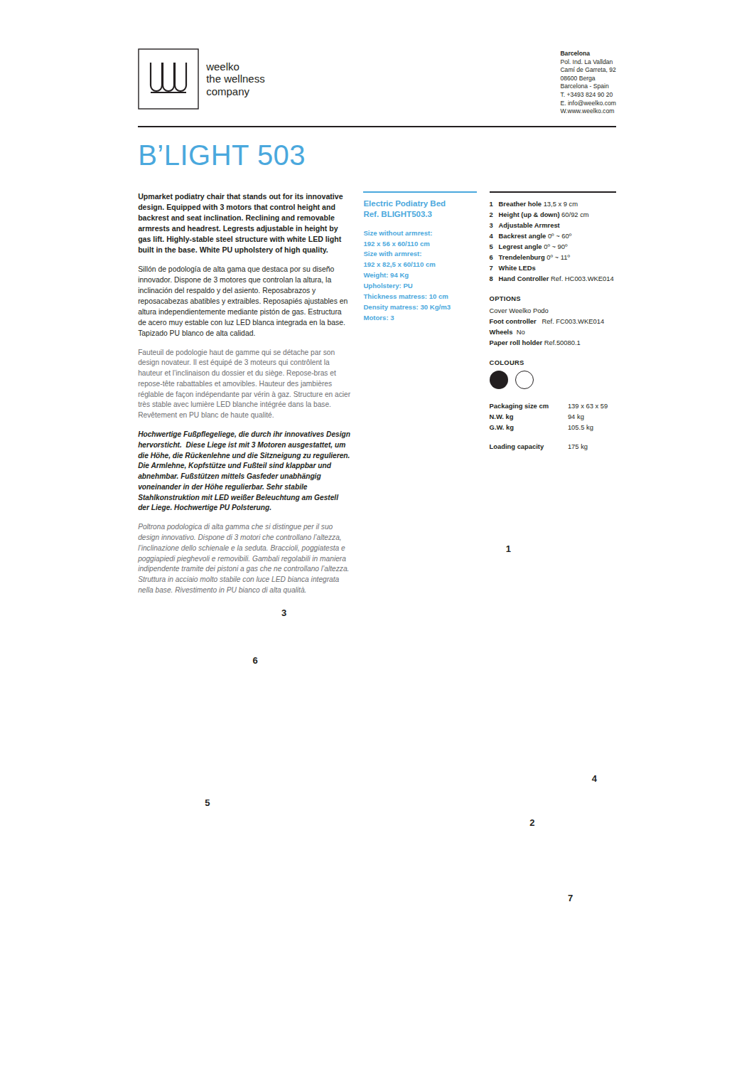weelko
the wellness
company
Barcelona
Pol. Ind. La Valldan
Camí de Garreta, 92
08600 Berga
Barcelona - Spain
T. +3493 824 90 20
E. info@weelko.com
W.www.weelko.com
B’LIGHT 503
Upmarket podiatry chair that stands out for its innovative design. Equipped with 3 motors that control height and backrest and seat inclination. Reclining and removable armrests and headrest. Legrests adjustable in height by gas lift. Highly-stable steel structure with white LED light built in the base. White PU upholstery of high quality.
Sillón de podología de alta gama que destaca por su diseño innovador. Dispone de 3 motores que controlan la altura, la inclinación del respaldo y del asiento. Reposabrazos y reposacabezas abatibles y extraibles. Reposapiés ajustables en altura independientemente mediante pistón de gas. Estructura de acero muy estable con luz LED blanca integrada en la base. Tapizado PU blanco de alta calidad.
Fauteuil de podologie haut de gamme qui se détache par son design novateur. Il est équipé de 3 moteurs qui contrôlent la hauteur et l’inclinaison du dossier et du siège. Repose-bras et repose-tête rabattables et amovibles. Hauteur des jambières réglable de façon indépendante par vérin à gaz. Structure en acier très stable avec lumière LED blanche intégrée dans la base. Revêtement en PU blanc de haute qualité.
Hochwertige Fußpflegeliege, die durch ihr innovatives Design hervorsticht. Diese Liege ist mit 3 Motoren ausgestattet, um die Höhe, die Rückenlehne und die Sitzneigung zu regulieren. Die Armlehne, Kopfstütze und Fußteil sind klappbar und abnehmbar. Fußstützen mittels Gasfeder unabhängig voneinander in der Höhe regulierbar. Sehr stabile Stahlkonstruktion mit LED weißer Beleuchtung am Gestell der Liege. Hochwertige PU Polsterung.
Poltrona podologica di alta gamma che si distingue per il suo design innovativo. Dispone di 3 motori che controllano l’altezza, l’inclinazione dello schienale e la seduta. Braccioli, poggiatesta e poggiapiedi pieghevoli e removibili. Gambali regolabili in maniera indipendente tramite dei pistoni a gas che ne controllano l’altezza. Struttura in acciaio molto stabile con luce LED bianca integrata nella base. Rivestimento in PU bianco di alta qualità.
Electric Podiatry Bed
Ref. BLIGHT503.3
Size without armrest:
192 x 56 x 60/110 cm
Size with armrest:
192 x 82,5 x 60/110 cm
Weight: 94 Kg
Upholstery: PU
Thickness matress: 10 cm
Density matress: 30 Kg/m3
Motors: 3
1 Breather hole 13,5 x 9 cm
2 Height (up & down) 60/92 cm
3 Adjustable Armrest
4 Backrest angle 0º ~ 60º
5 Legrest angle 0º ~ 90º
6 Trendelenburg 0º ~ 11º
7 White LEDs
8 Hand Controller Ref. HC003.WKE014
OPTIONS
Cover Weelko Podo
Foot controller Ref. FC003.WKE014
Wheels No
Paper roll holder Ref.50080.1
COLOURS
| Packaging size cm | 139 x 63 x 59 |
| N.W. kg | 94 kg |
| G.W. kg | 105.5 kg |
| Loading capacity | 175 kg |
1 2 3 4 5 6 7